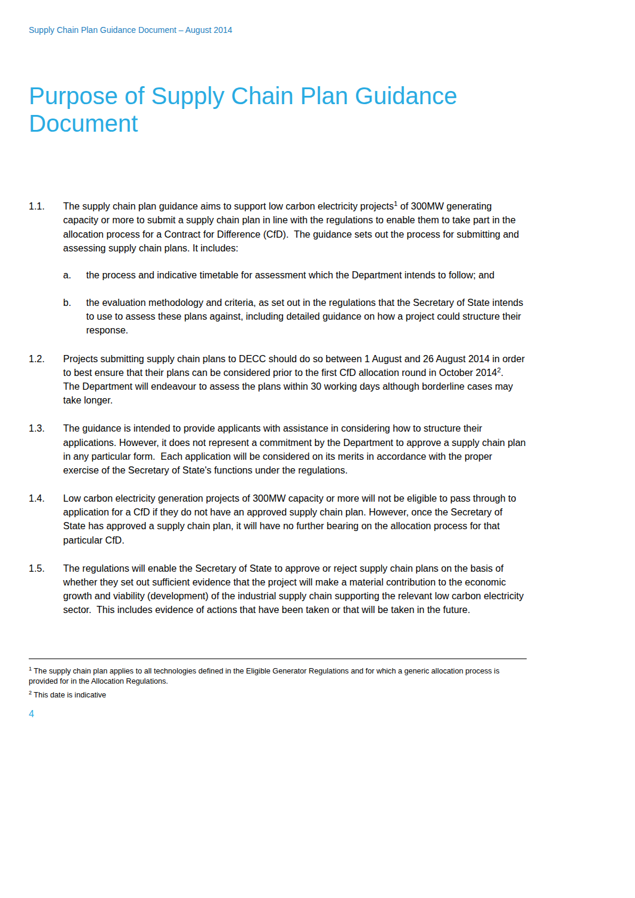Supply Chain Plan Guidance Document – August 2014
Purpose of Supply Chain Plan Guidance Document
1.1. The supply chain plan guidance aims to support low carbon electricity projects1 of 300MW generating capacity or more to submit a supply chain plan in line with the regulations to enable them to take part in the allocation process for a Contract for Difference (CfD). The guidance sets out the process for submitting and assessing supply chain plans. It includes:
a. the process and indicative timetable for assessment which the Department intends to follow; and
b. the evaluation methodology and criteria, as set out in the regulations that the Secretary of State intends to use to assess these plans against, including detailed guidance on how a project could structure their response.
1.2. Projects submitting supply chain plans to DECC should do so between 1 August and 26 August 2014 in order to best ensure that their plans can be considered prior to the first CfD allocation round in October 20142. The Department will endeavour to assess the plans within 30 working days although borderline cases may take longer.
1.3. The guidance is intended to provide applicants with assistance in considering how to structure their applications. However, it does not represent a commitment by the Department to approve a supply chain plan in any particular form. Each application will be considered on its merits in accordance with the proper exercise of the Secretary of State's functions under the regulations.
1.4. Low carbon electricity generation projects of 300MW capacity or more will not be eligible to pass through to application for a CfD if they do not have an approved supply chain plan. However, once the Secretary of State has approved a supply chain plan, it will have no further bearing on the allocation process for that particular CfD.
1.5. The regulations will enable the Secretary of State to approve or reject supply chain plans on the basis of whether they set out sufficient evidence that the project will make a material contribution to the economic growth and viability (development) of the industrial supply chain supporting the relevant low carbon electricity sector. This includes evidence of actions that have been taken or that will be taken in the future.
1 The supply chain plan applies to all technologies defined in the Eligible Generator Regulations and for which a generic allocation process is provided for in the Allocation Regulations.
2 This date is indicative
4